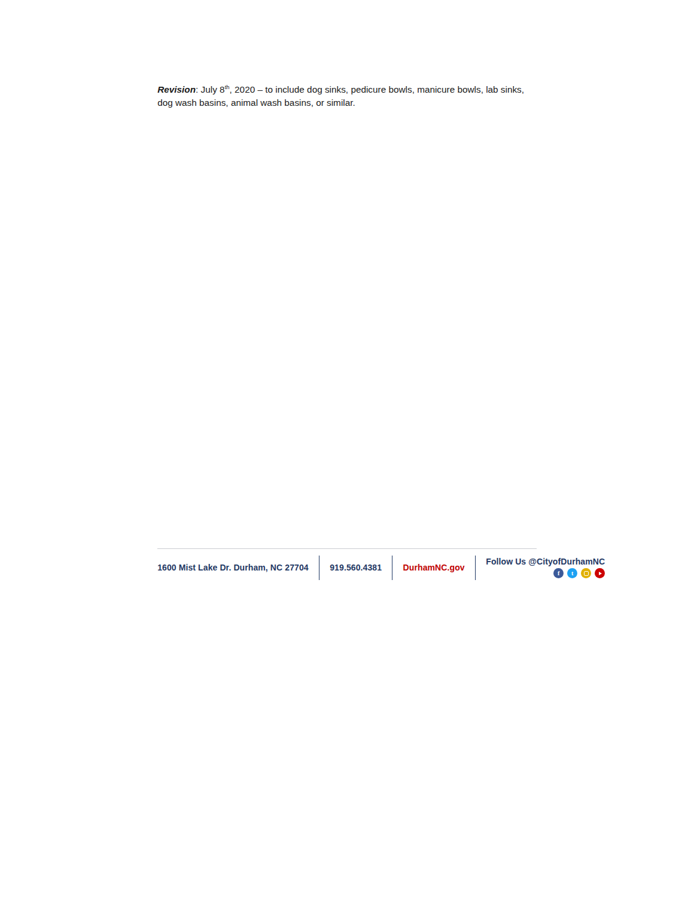Revision: July 8th, 2020 – to include dog sinks, pedicure bowls, manicure bowls, lab sinks, dog wash basins, animal wash basins, or similar.
1600 Mist Lake Dr. Durham, NC 27704
919.560.4381
DurhamNC.gov
Follow Us @CityofDurhamNC
f t